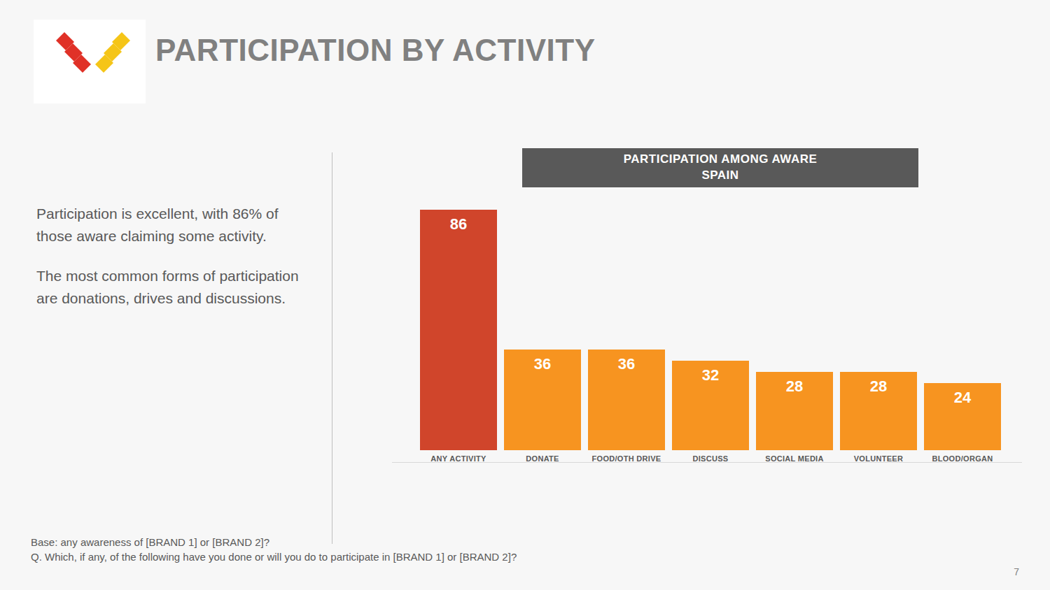PARTICIPATION BY ACTIVITY
Participation is excellent, with 86% of those aware claiming some activity.
The most common forms of participation are donations, drives and discussions.
PARTICIPATION AMONG AWARE SPAIN
86
ANY ACTIVITY
36
DONATE
36
FOOD/OTH DRIVE
32
DISCUSS
28
SOCIAL MEDIA
28
VOLUNTEER
24
BLOOD/ORGAN
Base: any awareness of [BRAND 1] or [BRAND 2]?
Q. Which, if any, of the following have you done or will you do to participate in [BRAND 1] or [BRAND 2]?
7